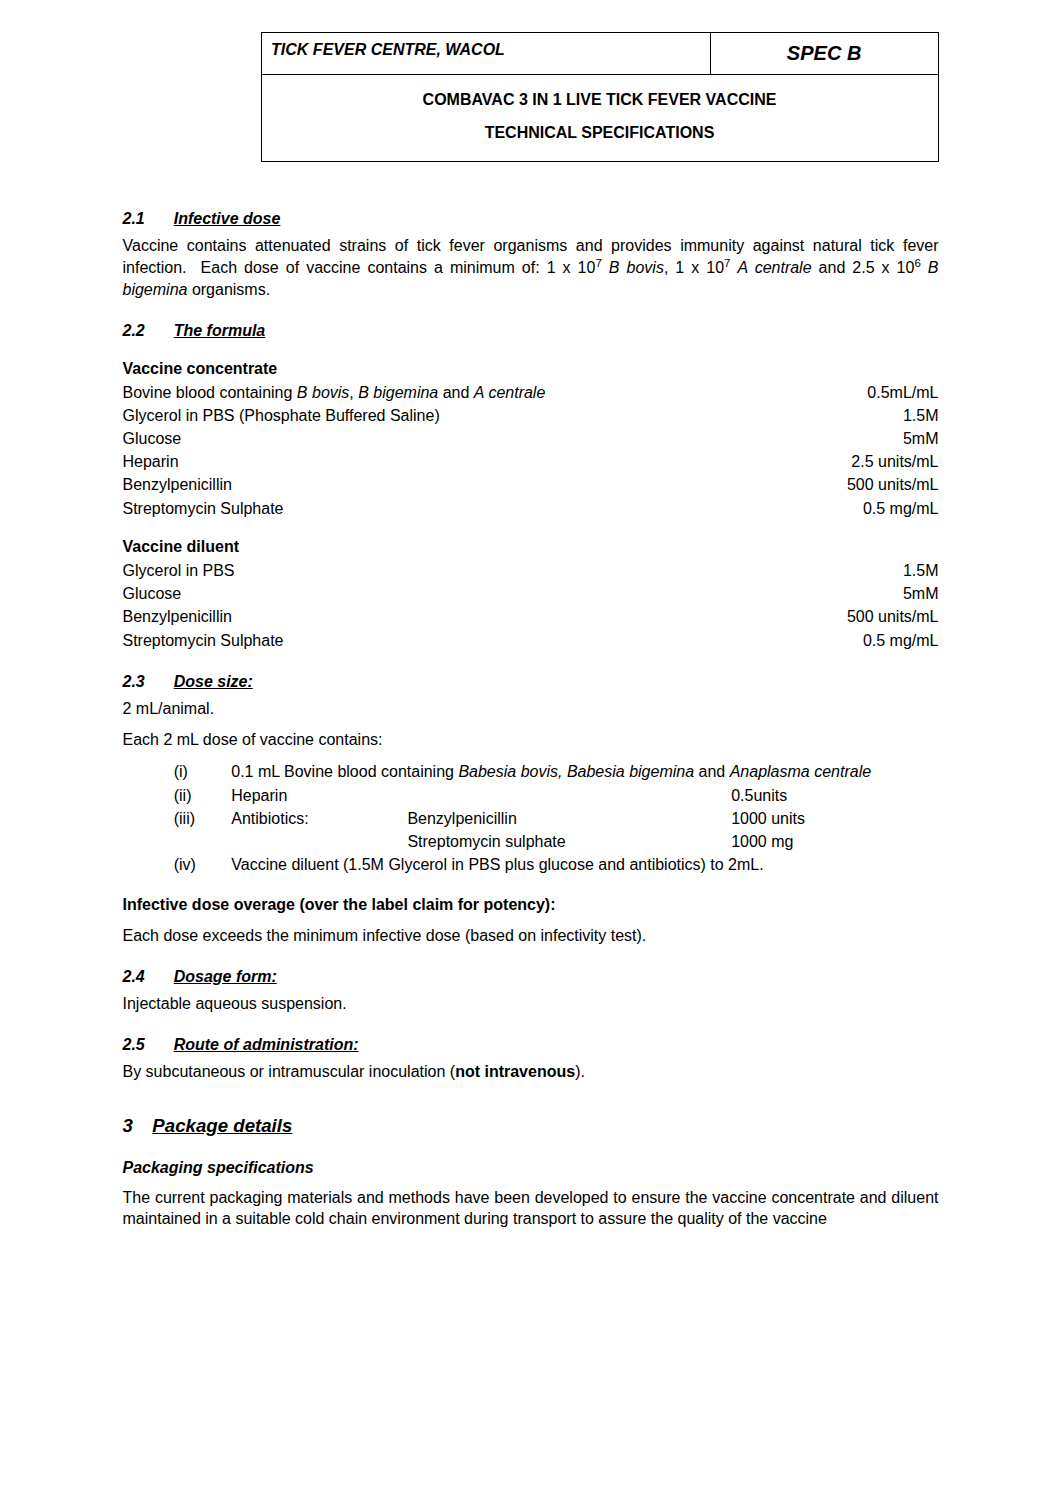TICK FEVER CENTRE, WACOL
SPEC B
COMBAVAC 3 IN 1 LIVE TICK FEVER VACCINE
TECHNICAL SPECIFICATIONS
2.1 Infective dose
Vaccine contains attenuated strains of tick fever organisms and provides immunity against natural tick fever infection. Each dose of vaccine contains a minimum of: 1 x 107 B bovis, 1 x 107 A centrale and 2.5 x 106 B bigemina organisms.
2.2 The formula
Vaccine concentrate
| Bovine blood containing B bovis , B bigemina and A centrale | 0.5mL/mL |
| Glycerol in PBS (Phosphate Buffered Saline) | 1.5M |
| Glucose | 5mM |
| Heparin | 2.5 units/mL |
| Benzylpenicillin | 500 units/mL |
| Streptomycin Sulphate | 0.5 mg/mL |
Vaccine diluent
| Glycerol in PBS | 1.5M |
| Glucose | 5mM |
| Benzylpenicillin | 500 units/mL |
| Streptomycin Sulphate | 0.5 mg/mL |
2.3 Dose size:
2 mL/animal.
Each 2 mL dose of vaccine contains:
| (i) | 0.1 mL Bovine blood containing Babesia bovis, Babesia bigemina and Anaplasma centrale |
| (ii) | Heparin | | 0.5units |
| (iii) | Antibiotics: | Benzylpenicillin | 1000 units |
| | | Streptomycin sulphate | 1000 mg |
| (iv) | Vaccine diluent (1.5M Glycerol in PBS plus glucose and antibiotics) to 2mL. |
Infective dose overage (over the label claim for potency):
Each dose exceeds the minimum infective dose (based on infectivity test).
2.4 Dosage form:
Injectable aqueous suspension.
2.5 Route of administration:
By subcutaneous or intramuscular inoculation (not intravenous).
3 Package details
Packaging specifications
The current packaging materials and methods have been developed to ensure the vaccine concentrate and diluent maintained in a suitable cold chain environment during transport to assure the quality of the vaccine